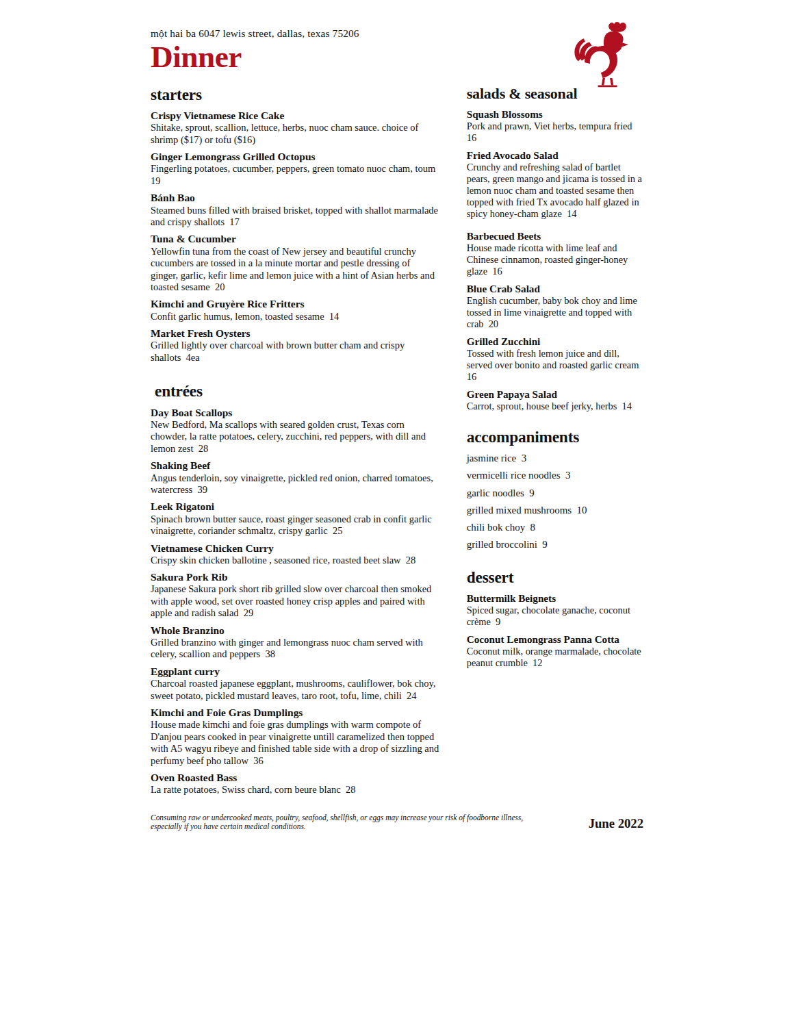một hai ba 6047 lewis street, dallas, texas 75206
Dinner
starters
Crispy Vietnamese Rice Cake
Shitake, sprout, scallion, lettuce, herbs, nuoc cham sauce. choice of shrimp ($17) or tofu ($16)
Ginger Lemongrass Grilled Octopus
Fingerling potatoes, cucumber, peppers, green tomato nuoc cham, toum 19
Bánh Bao
Steamed buns filled with braised brisket, topped with shallot marmalade and crispy shallots 17
Tuna & Cucumber
Yellowfin tuna from the coast of New jersey and beautiful crunchy cucumbers are tossed in a la minute mortar and pestle dressing of ginger, garlic, kefir lime and lemon juice with a hint of Asian herbs and toasted sesame 20
Kimchi and Gruyère Rice Fritters
Confit garlic humus, lemon, toasted sesame 14
Market Fresh Oysters
Grilled lightly over charcoal with brown butter cham and crispy shallots 4ea
entrées
Day Boat Scallops
New Bedford, Ma scallops with seared golden crust, Texas corn chowder, la ratte potatoes, celery, zucchini, red peppers, with dill and lemon zest 28
Shaking Beef
Angus tenderloin, soy vinaigrette, pickled red onion, charred tomatoes, watercress 39
Leek Rigatoni
Spinach brown butter sauce, roast ginger seasoned crab in confit garlic vinaigrette, coriander schmaltz, crispy garlic 25
Vietnamese Chicken Curry
Crispy skin chicken ballotine , seasoned rice, roasted beet slaw 28
Sakura Pork Rib
Japanese Sakura pork short rib grilled slow over charcoal then smoked with apple wood, set over roasted honey crisp apples and paired with apple and radish salad 29
Whole Branzino
Grilled branzino with ginger and lemongrass nuoc cham served with celery, scallion and peppers 38
Eggplant curry
Charcoal roasted japanese eggplant, mushrooms, cauliflower, bok choy, sweet potato, pickled mustard leaves, taro root, tofu, lime, chili 24
Kimchi and Foie Gras Dumplings
House made kimchi and foie gras dumplings with warm compote of D'anjou pears cooked in pear vinaigrette untill caramelized then topped with A5 wagyu ribeye and finished table side with a drop of sizzling and perfumy beef pho tallow 36
Oven Roasted Bass
La ratte potatoes, Swiss chard, corn beure blanc 28
salads & seasonal
Squash Blossoms
Pork and prawn, Viet herbs, tempura fried 16
Fried Avocado Salad
Crunchy and refreshing salad of bartlet pears, green mango and jicama is tossed in a lemon nuoc cham and toasted sesame then topped with fried Tx avocado half glazed in spicy honey-cham glaze 14
Barbecued Beets
House made ricotta with lime leaf and Chinese cinnamon, roasted ginger-honey glaze 16
Blue Crab Salad
English cucumber, baby bok choy and lime tossed in lime vinaigrette and topped with crab 20
Grilled Zucchini
Tossed with fresh lemon juice and dill, served over bonito and roasted garlic cream 16
Green Papaya Salad
Carrot, sprout, house beef jerky, herbs 14
accompaniments
jasmine rice 3
vermicelli rice noodles 3
garlic noodles 9
grilled mixed mushrooms 10
chili bok choy 8
grilled broccolini 9
dessert
Buttermilk Beignets
Spiced sugar, chocolate ganache, coconut crème 9
Coconut Lemongrass Panna Cotta
Coconut milk, orange marmalade, chocolate peanut crumble 12
Consuming raw or undercooked meats, poultry, seafood, shellfish, or eggs may increase your risk of foodborne illness, especially if you have certain medical conditions.
June 2022